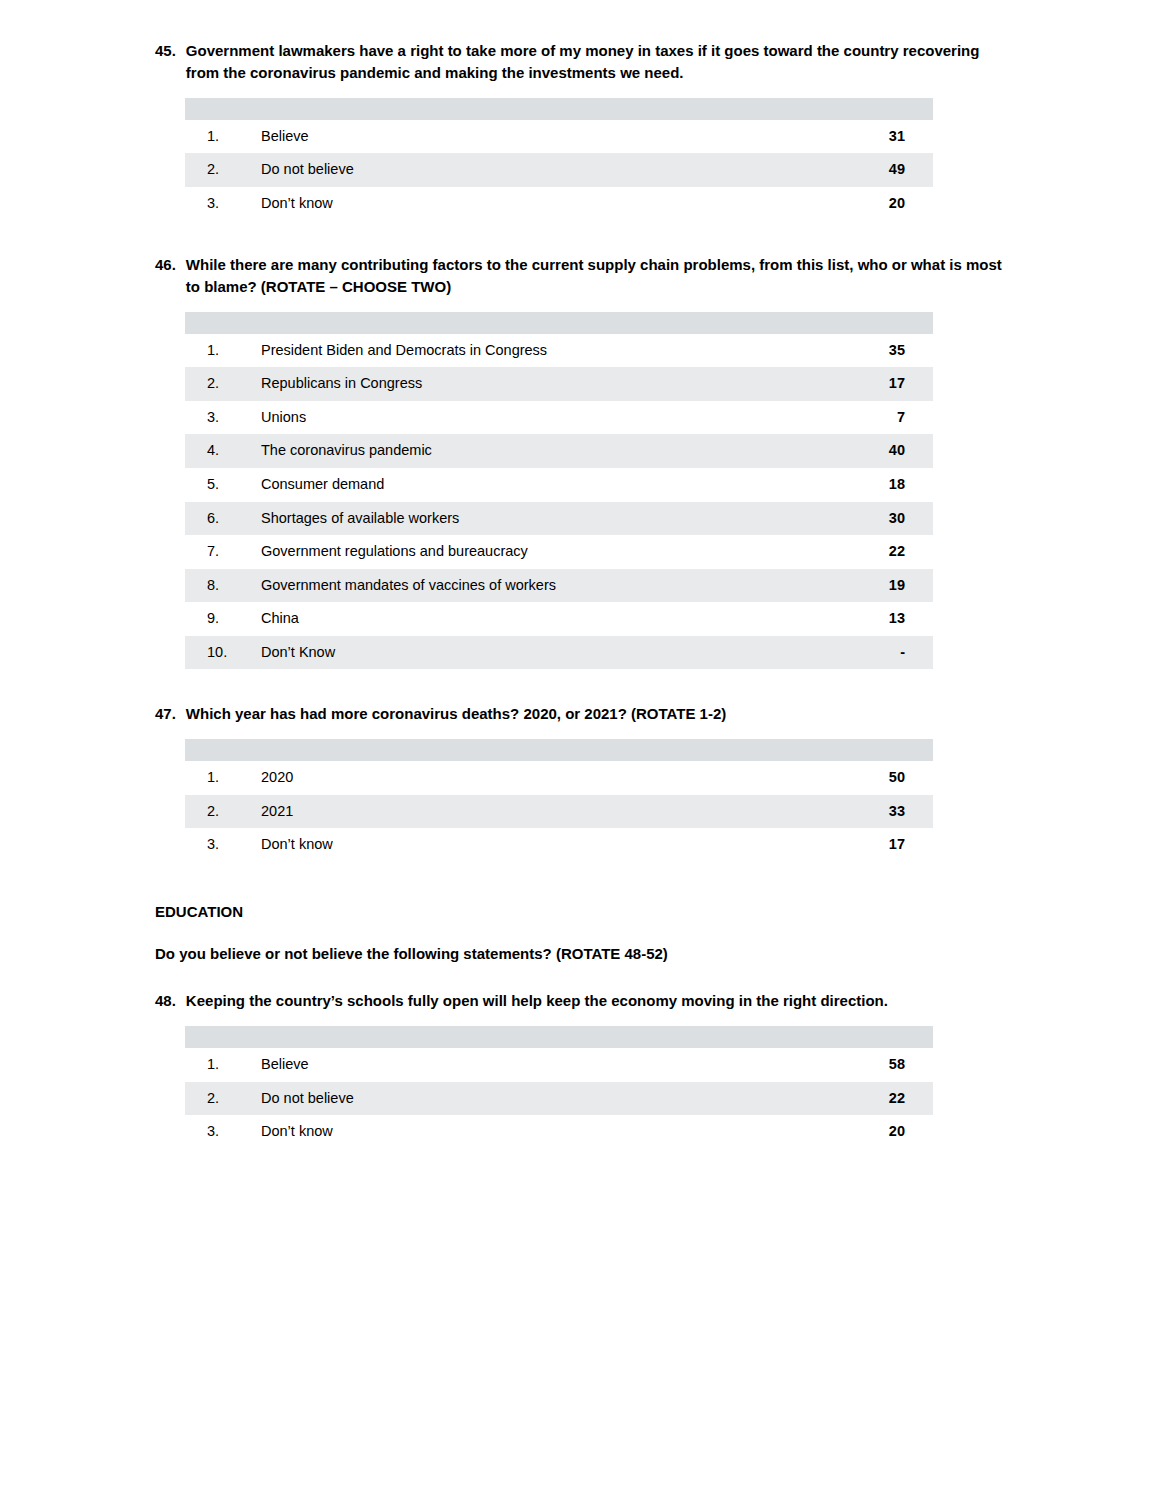45. Government lawmakers have a right to take more of my money in taxes if it goes toward the country recovering from the coronavirus pandemic and making the investments we need.
| 1. | Believe | 31 |
| 2. | Do not believe | 49 |
| 3. | Don’t know | 20 |
46. While there are many contributing factors to the current supply chain problems, from this list, who or what is most to blame? (ROTATE – CHOOSE TWO)
| 1. | President Biden and Democrats in Congress | 35 |
| 2. | Republicans in Congress | 17 |
| 3. | Unions | 7 |
| 4. | The coronavirus pandemic | 40 |
| 5. | Consumer demand | 18 |
| 6. | Shortages of available workers | 30 |
| 7. | Government regulations and bureaucracy | 22 |
| 8. | Government mandates of vaccines of workers | 19 |
| 9. | China | 13 |
| 10. | Don’t Know | - |
47. Which year has had more coronavirus deaths? 2020, or 2021? (ROTATE 1-2)
| 1. | 2020 | 50 |
| 2. | 2021 | 33 |
| 3. | Don’t know | 17 |
EDUCATION
Do you believe or not believe the following statements? (ROTATE 48-52)
48. Keeping the country’s schools fully open will help keep the economy moving in the right direction.
| 1. | Believe | 58 |
| 2. | Do not believe | 22 |
| 3. | Don’t know | 20 |